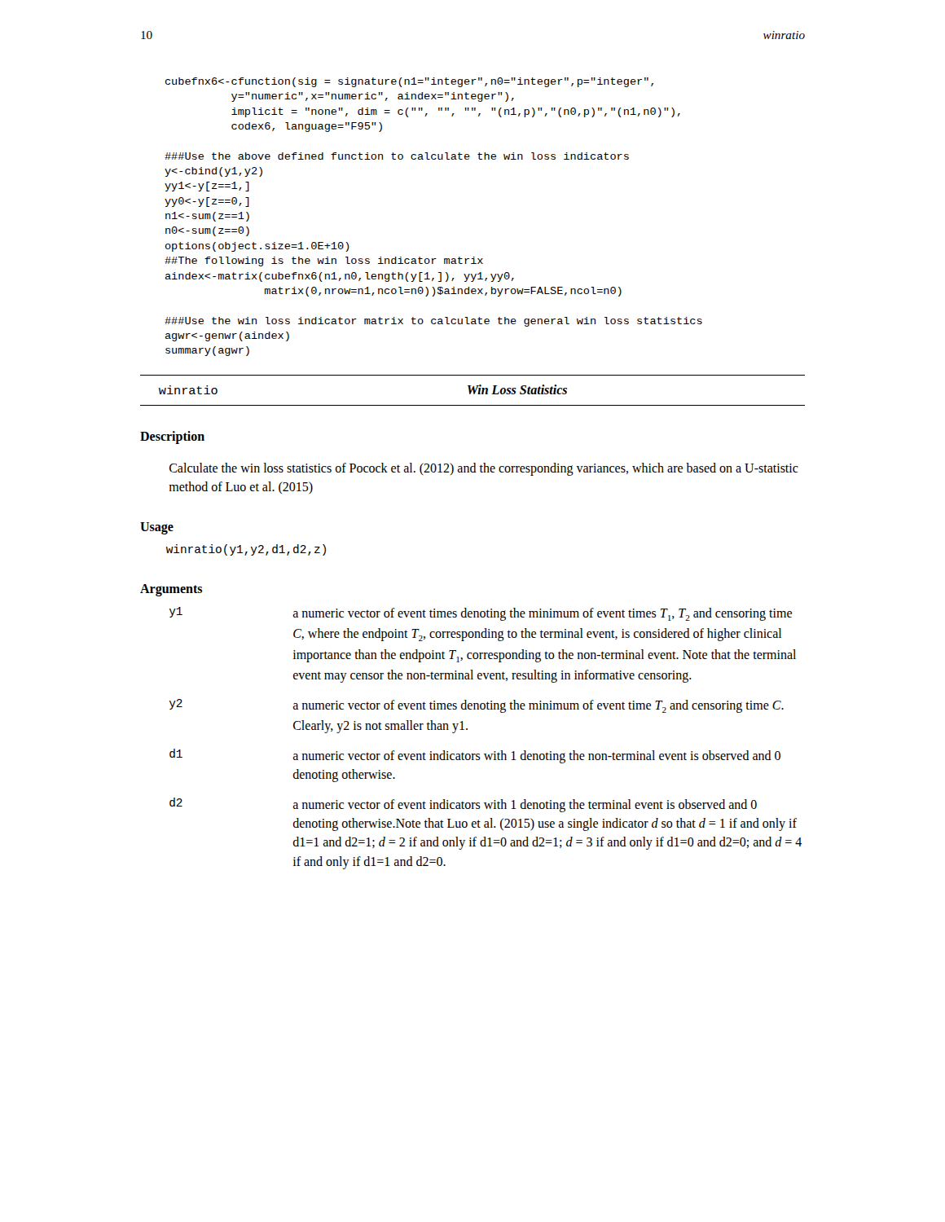10 winratio
cubefnx6<-cfunction(sig = signature(n1="integer",n0="integer",p="integer",
          y="numeric",x="numeric", aindex="integer"),
          implicit = "none", dim = c("", "", "", "(n1,p)","(n0,p)","(n1,n0)"),
          codex6, language="F95")

###Use the above defined function to calculate the win loss indicators
y<-cbind(y1,y2)
yy1<-y[z==1,]
yy0<-y[z==0,]
n1<-sum(z==1)
n0<-sum(z==0)
options(object.size=1.0E+10)
##The following is the win loss indicator matrix
aindex<-matrix(cubefnx6(n1,n0,length(y[1,]), yy1,yy0,
               matrix(0,nrow=n1,ncol=n0))$aindex,byrow=FALSE,ncol=n0)

###Use the win loss indicator matrix to calculate the general win loss statistics
agwr<-genwr(aindex)
summary(agwr)
winratio Win Loss Statistics
Description
Calculate the win loss statistics of Pocock et al. (2012) and the corresponding variances, which are based on a U-statistic method of Luo et al. (2015)
Usage
winratio(y1,y2,d1,d2,z)
Arguments
y1
a numeric vector of event times denoting the minimum of event times T1, T2 and censoring time C, where the endpoint T2, corresponding to the terminal event, is considered of higher clinical importance than the endpoint T1, corresponding to the non-terminal event. Note that the terminal event may censor the non-terminal event, resulting in informative censoring.
y2
a numeric vector of event times denoting the minimum of event time T2 and censoring time C. Clearly, y2 is not smaller than y1.
d1
a numeric vector of event indicators with 1 denoting the non-terminal event is observed and 0 denoting otherwise.
d2
a numeric vector of event indicators with 1 denoting the terminal event is observed and 0 denoting otherwise.Note that Luo et al. (2015) use a single indicator d so that d = 1 if and only if d1=1 and d2=1; d = 2 if and only if d1=0 and d2=1; d = 3 if and only if d1=0 and d2=0; and d = 4 if and only if d1=1 and d2=0.